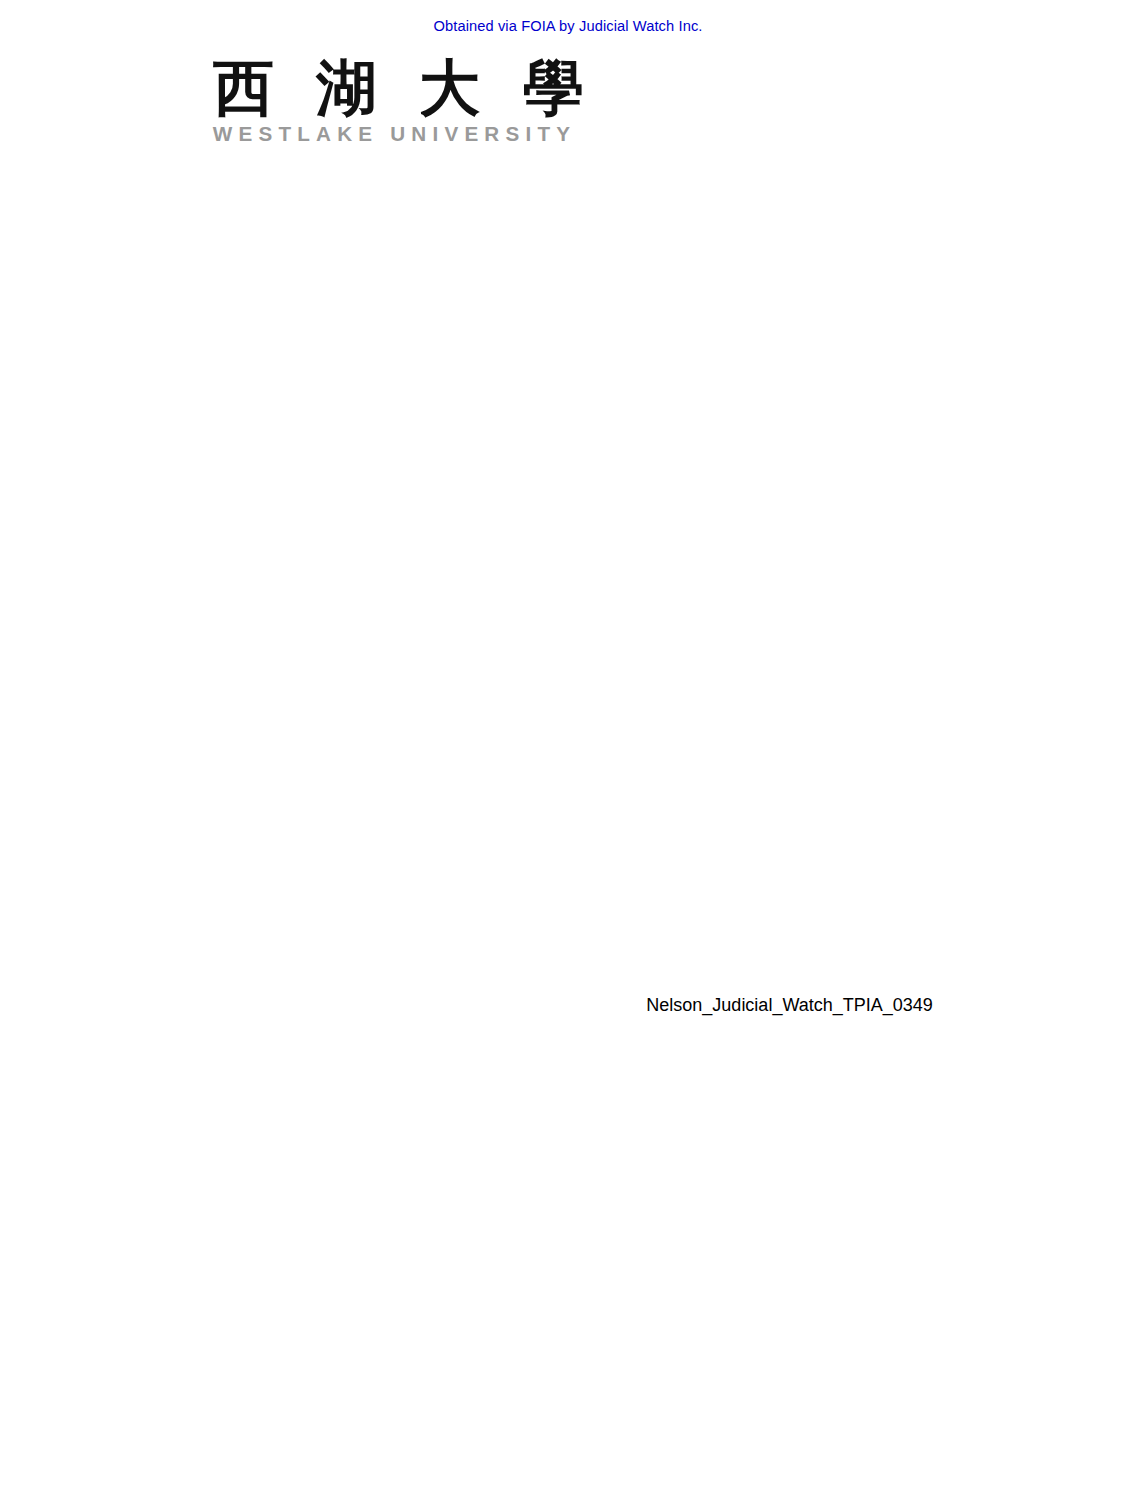Obtained via FOIA by Judicial Watch Inc.
西 湖 大 學
WESTLAKE UNIVERSITY
Nelson_Judicial_Watch_TPIA_0349